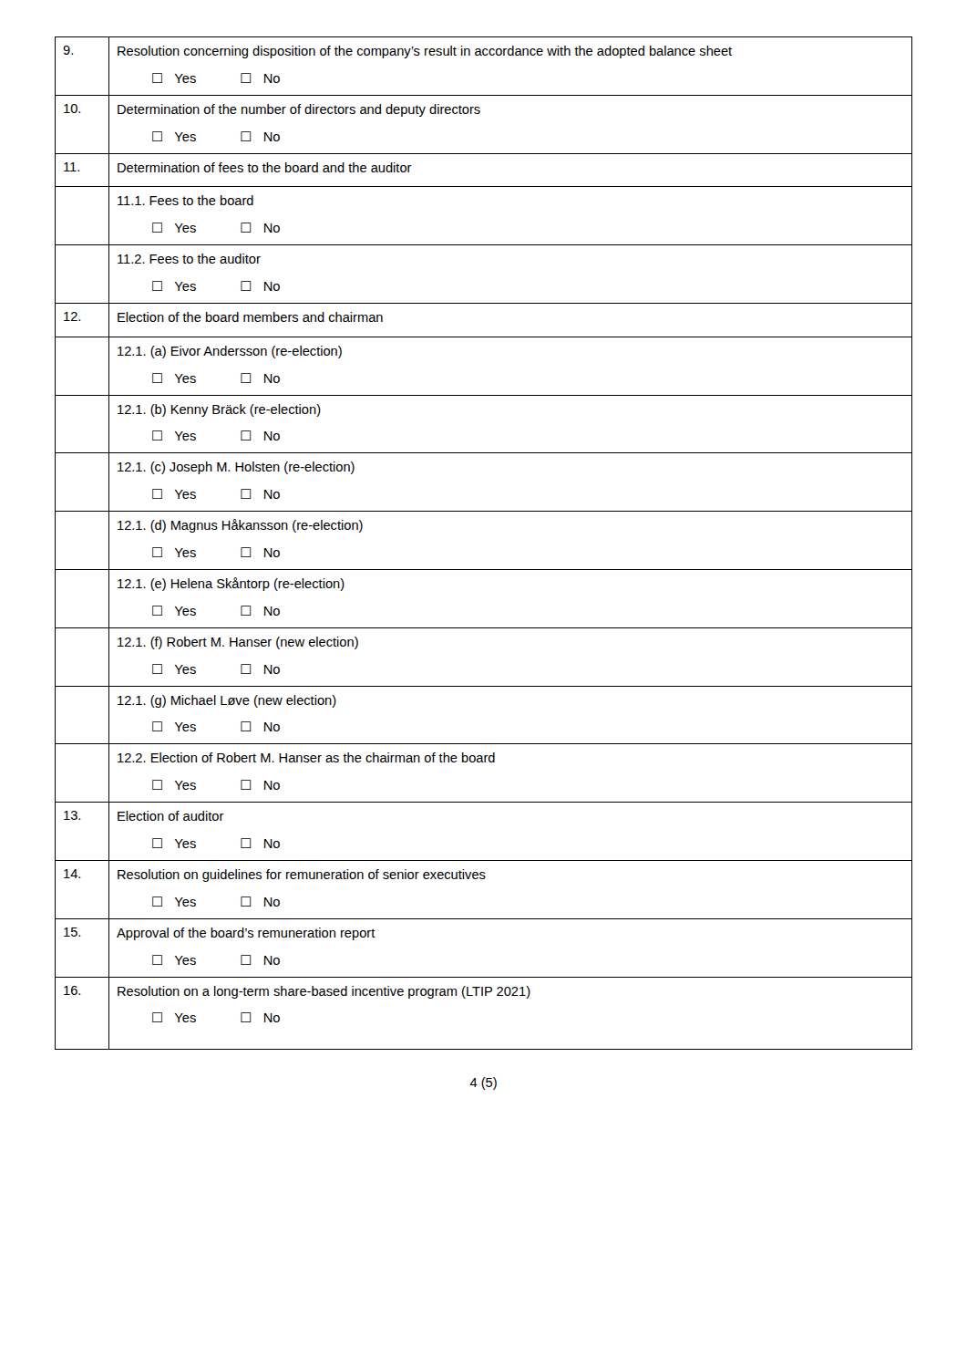| 9. | Resolution concerning disposition of the company’s result in accordance with the adopted balance sheet ☐ Yes ☐ No |
| 10. | Determination of the number of directors and deputy directors ☐ Yes ☐ No |
| 11. | Determination of fees to the board and the auditor |
| | 11.1. Fees to the board ☐ Yes ☐ No |
| | 11.2. Fees to the auditor ☐ Yes ☐ No |
| 12. | Election of the board members and chairman |
| | 12.1. (a) Eivor Andersson (re-election) ☐ Yes ☐ No |
| | 12.1. (b) Kenny Bräck (re-election) ☐ Yes ☐ No |
| | 12.1. (c) Joseph M. Holsten (re-election) ☐ Yes ☐ No |
| | 12.1. (d) Magnus Håkansson (re-election) ☐ Yes ☐ No |
| | 12.1. (e) Helena Skåntorp (re-election) ☐ Yes ☐ No |
| | 12.1. (f) Robert M. Hanser (new election) ☐ Yes ☐ No |
| | 12.1. (g) Michael Løve (new election) ☐ Yes ☐ No |
| | 12.2. Election of Robert M. Hanser as the chairman of the board ☐ Yes ☐ No |
| 13. | Election of auditor ☐ Yes ☐ No |
| 14. | Resolution on guidelines for remuneration of senior executives ☐ Yes ☐ No |
| 15. | Approval of the board’s remuneration report ☐ Yes ☐ No |
| 16. | Resolution on a long-term share-based incentive program (LTIP 2021) ☐ Yes ☐ No |
4 (5)